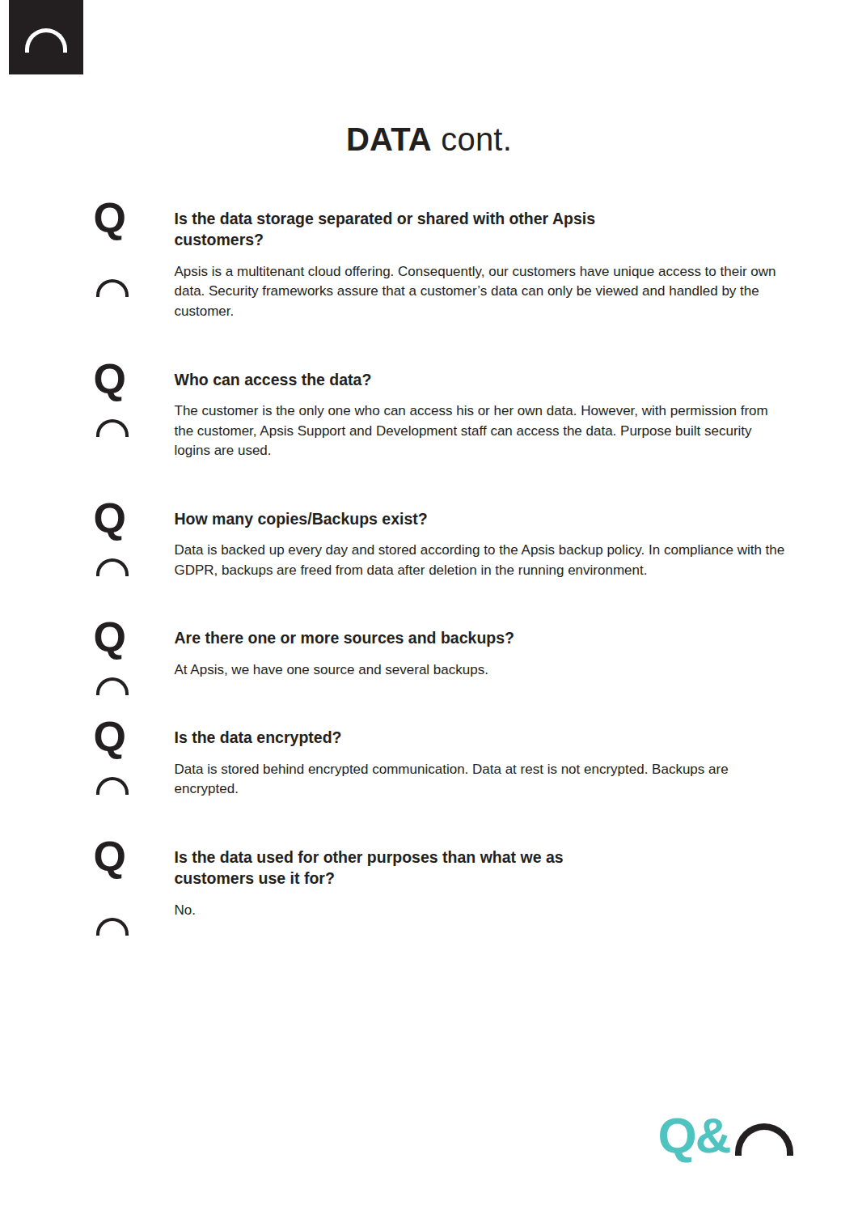DATA cont.
Q
Is the data storage separated or shared with other Apsis
customers?
Apsis is a multitenant cloud offering. Consequently, our customers have unique access to their own data. Security frameworks assure that a customer’s data can only be viewed and handled by the customer.
Q
Who can access the data?
The customer is the only one who can access his or her own data. However, with permission from the customer, Apsis Support and Development staff can access the data. Purpose built security logins are used.
Q
How many copies/Backups exist?
Data is backed up every day and stored according to the Apsis backup policy. In compliance with the GDPR, backups are freed from data after deletion in the running environment.
Q
Are there one or more sources and backups?
At Apsis, we have one source and several backups.
Q
Is the data encrypted?
Data is stored behind encrypted communication. Data at rest is not encrypted. Backups are encrypted.
Q
Is the data used for other purposes than what we as
customers use it for?
No.
Q&